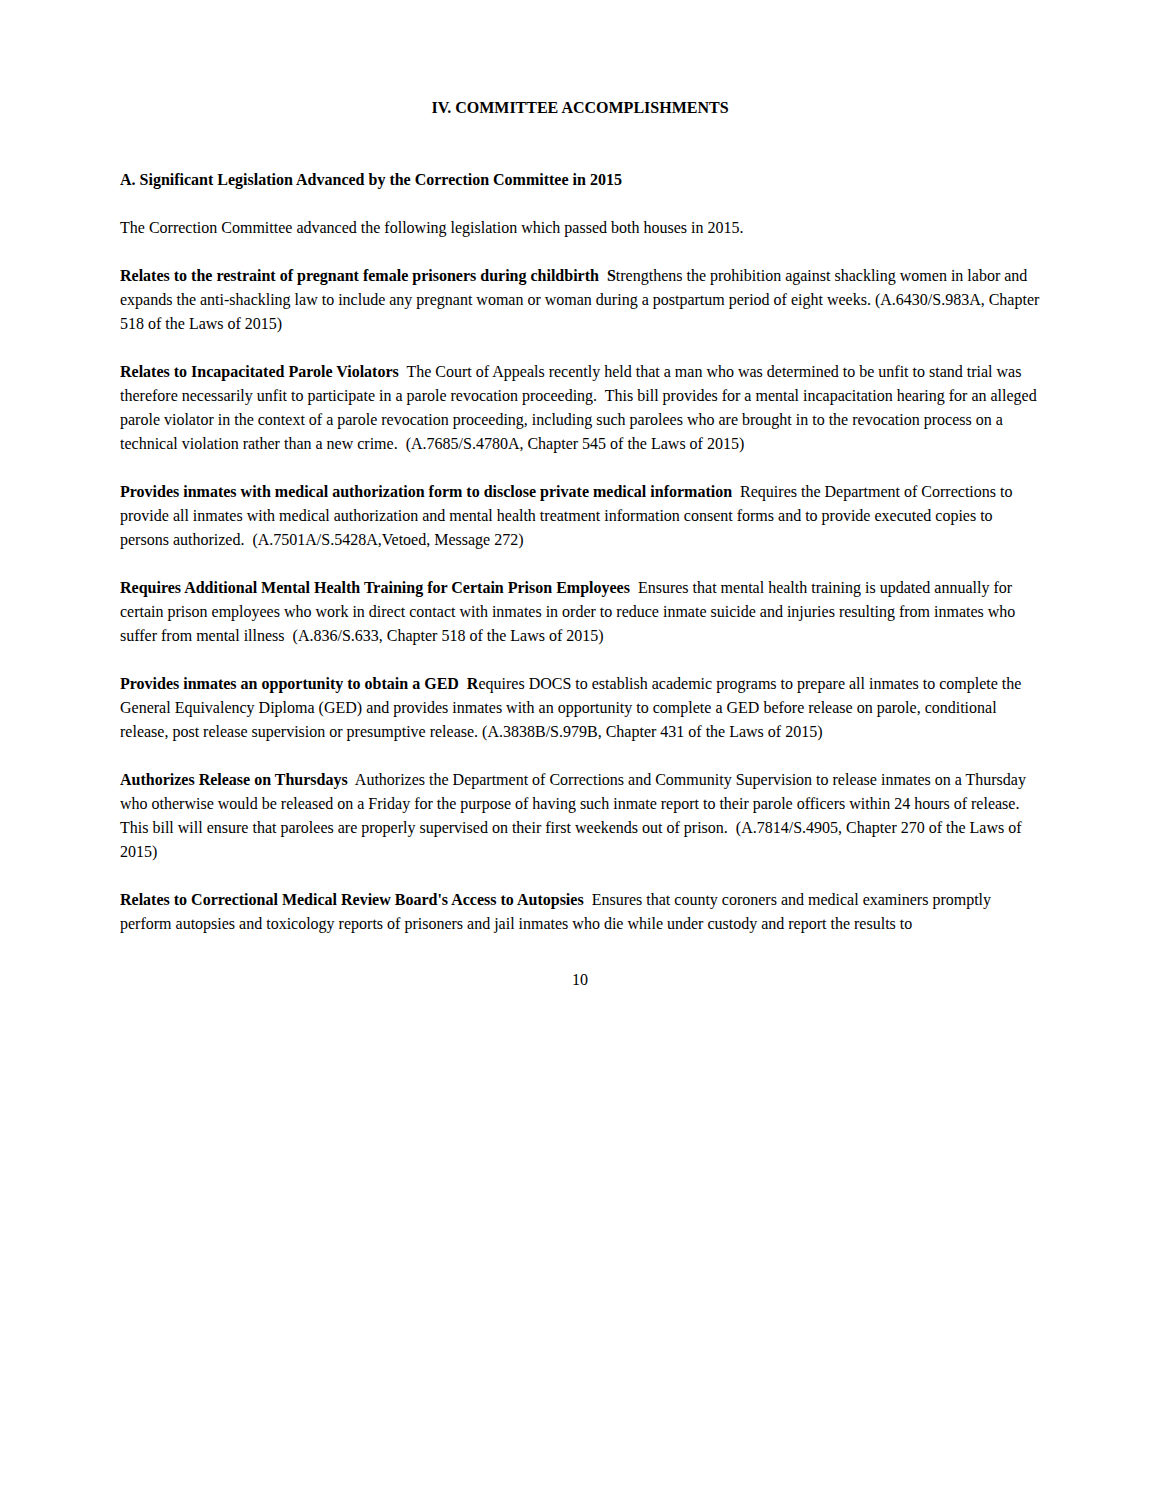IV. COMMITTEE ACCOMPLISHMENTS
A. Significant Legislation Advanced by the Correction Committee in 2015
The Correction Committee advanced the following legislation which passed both houses in 2015.
Relates to the restraint of pregnant female prisoners during childbirth Strengthens the prohibition against shackling women in labor and expands the anti-shackling law to include any pregnant woman or woman during a postpartum period of eight weeks. (A.6430/S.983A, Chapter 518 of the Laws of 2015)
Relates to Incapacitated Parole Violators The Court of Appeals recently held that a man who was determined to be unfit to stand trial was therefore necessarily unfit to participate in a parole revocation proceeding. This bill provides for a mental incapacitation hearing for an alleged parole violator in the context of a parole revocation proceeding, including such parolees who are brought in to the revocation process on a technical violation rather than a new crime. (A.7685/S.4780A, Chapter 545 of the Laws of 2015)
Provides inmates with medical authorization form to disclose private medical information Requires the Department of Corrections to provide all inmates with medical authorization and mental health treatment information consent forms and to provide executed copies to persons authorized. (A.7501A/S.5428A,Vetoed, Message 272)
Requires Additional Mental Health Training for Certain Prison Employees Ensures that mental health training is updated annually for certain prison employees who work in direct contact with inmates in order to reduce inmate suicide and injuries resulting from inmates who suffer from mental illness (A.836/S.633, Chapter 518 of the Laws of 2015)
Provides inmates an opportunity to obtain a GED Requires DOCS to establish academic programs to prepare all inmates to complete the General Equivalency Diploma (GED) and provides inmates with an opportunity to complete a GED before release on parole, conditional release, post release supervision or presumptive release. (A.3838B/S.979B, Chapter 431 of the Laws of 2015)
Authorizes Release on Thursdays Authorizes the Department of Corrections and Community Supervision to release inmates on a Thursday who otherwise would be released on a Friday for the purpose of having such inmate report to their parole officers within 24 hours of release. This bill will ensure that parolees are properly supervised on their first weekends out of prison. (A.7814/S.4905, Chapter 270 of the Laws of 2015)
Relates to Correctional Medical Review Board's Access to Autopsies Ensures that county coroners and medical examiners promptly perform autopsies and toxicology reports of prisoners and jail inmates who die while under custody and report the results to
10